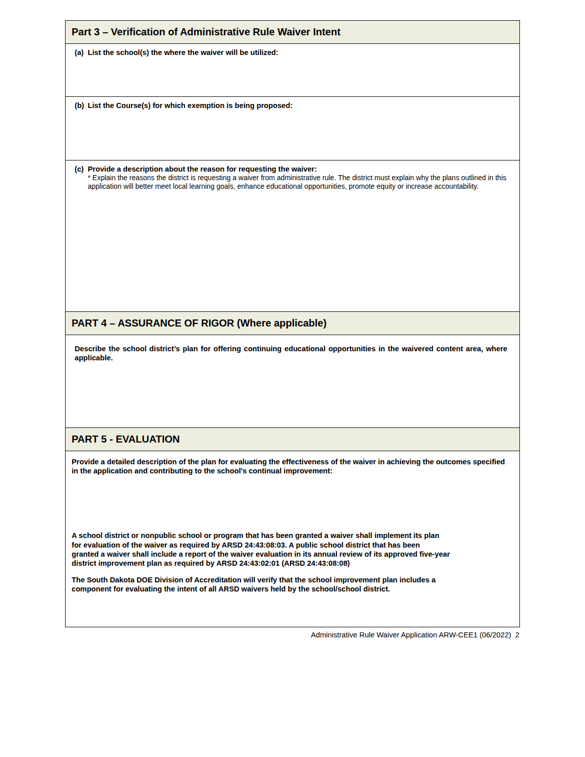Part 3 – Verification of Administrative Rule Waiver Intent
(a) List the school(s) the where the waiver will be utilized:
(b) List the Course(s) for which exemption is being proposed:
(c) Provide a description about the reason for requesting the waiver:
* Explain the reasons the district is requesting a waiver from administrative rule. The district must explain why the plans outlined in this application will better meet local learning goals, enhance educational opportunities, promote equity or increase accountability.
PART 4 – ASSURANCE OF RIGOR (Where applicable)
Describe the school district’s plan for offering continuing educational opportunities in the waivered content area, where applicable.
PART 5 - EVALUATION
Provide a detailed description of the plan for evaluating the effectiveness of the waiver in achieving the outcomes specified in the application and contributing to the school's continual improvement:
A school district or nonpublic school or program that has been granted a waiver shall implement its plan
for evaluation of the waiver as required by ARSD 24:43:08:03. A public school district that has been
granted a waiver shall include a report of the waiver evaluation in its annual review of its approved five-year
district improvement plan as required by ARSD 24:43:02:01 (ARSD 24:43:08:08)
The South Dakota DOE Division of Accreditation will verify that the school improvement plan includes a
component for evaluating the intent of all ARSD waivers held by the school/school district.
Administrative Rule Waiver Application ARW-CEE1 (06/2022) 2